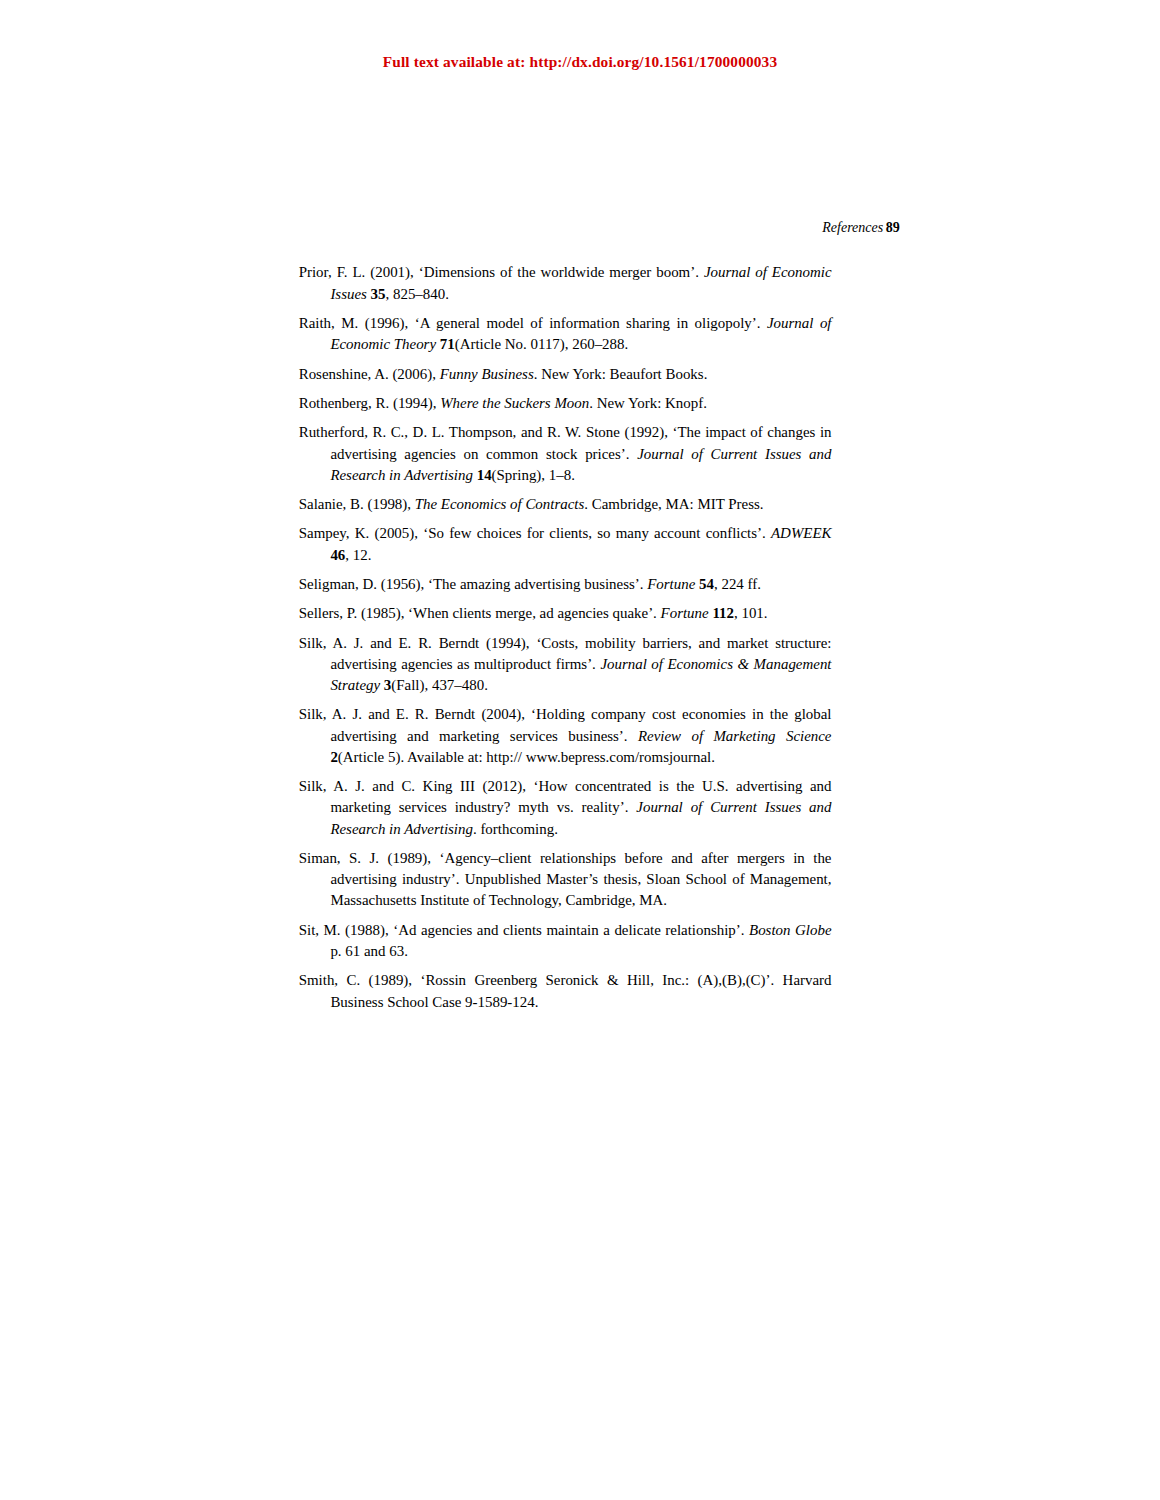Full text available at: http://dx.doi.org/10.1561/1700000033
References 89
Prior, F. L. (2001), ‘Dimensions of the worldwide merger boom’. Journal of Economic Issues 35, 825–840.
Raith, M. (1996), ‘A general model of information sharing in oligopoly’. Journal of Economic Theory 71(Article No. 0117), 260–288.
Rosenshine, A. (2006), Funny Business. New York: Beaufort Books.
Rothenberg, R. (1994), Where the Suckers Moon. New York: Knopf.
Rutherford, R. C., D. L. Thompson, and R. W. Stone (1992), ‘The impact of changes in advertising agencies on common stock prices’. Journal of Current Issues and Research in Advertising 14(Spring), 1–8.
Salanie, B. (1998), The Economics of Contracts. Cambridge, MA: MIT Press.
Sampey, K. (2005), ‘So few choices for clients, so many account conflicts’. ADWEEK 46, 12.
Seligman, D. (1956), ‘The amazing advertising business’. Fortune 54, 224 ff.
Sellers, P. (1985), ‘When clients merge, ad agencies quake’. Fortune 112, 101.
Silk, A. J. and E. R. Berndt (1994), ‘Costs, mobility barriers, and market structure: advertising agencies as multiproduct firms’. Journal of Economics & Management Strategy 3(Fall), 437–480.
Silk, A. J. and E. R. Berndt (2004), ‘Holding company cost economies in the global advertising and marketing services business’. Review of Marketing Science 2(Article 5). Available at: http:// www.bepress.com/romsjournal.
Silk, A. J. and C. King III (2012), ‘How concentrated is the U.S. advertising and marketing services industry? myth vs. reality’. Journal of Current Issues and Research in Advertising. forthcoming.
Siman, S. J. (1989), ‘Agency–client relationships before and after mergers in the advertising industry’. Unpublished Master’s thesis, Sloan School of Management, Massachusetts Institute of Technology, Cambridge, MA.
Sit, M. (1988), ‘Ad agencies and clients maintain a delicate relationship’. Boston Globe p. 61 and 63.
Smith, C. (1989), ‘Rossin Greenberg Seronick & Hill, Inc.: (A),(B),(C)’. Harvard Business School Case 9-1589-124.